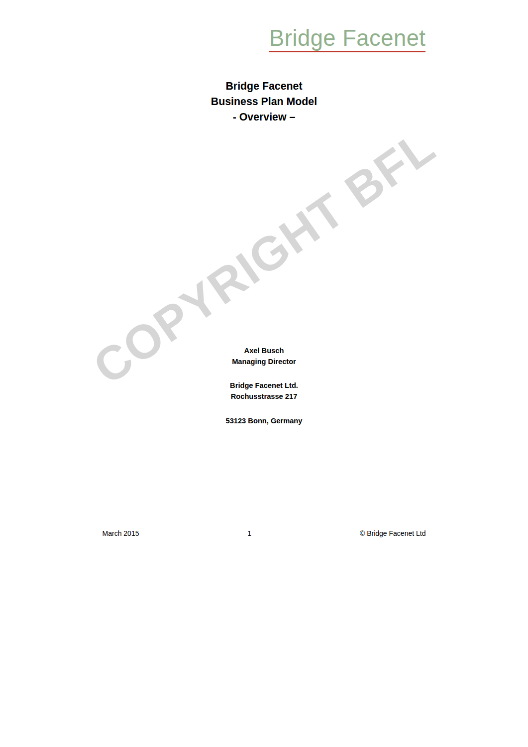COPYRIGHT BFL
Bridge Facenet
Bridge Facenet
Business Plan Model
- Overview –
Axel Busch
Managing Director
Bridge Facenet Ltd.
Rochusstrasse 217
53123 Bonn, Germany
March 2015 1 © Bridge Facenet Ltd